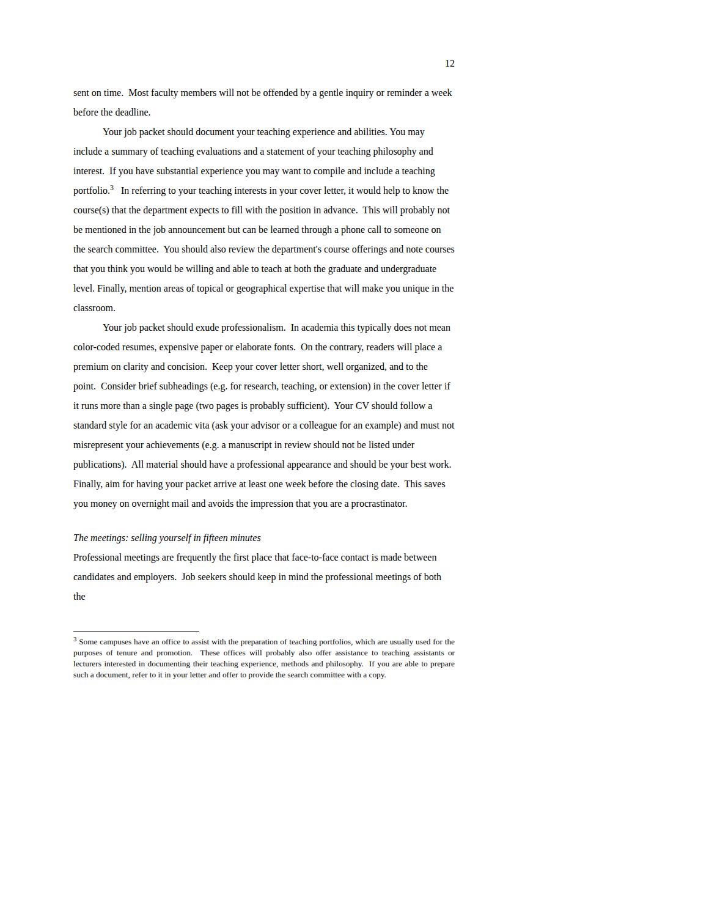12
sent on time. Most faculty members will not be offended by a gentle inquiry or reminder a week before the deadline.
Your job packet should document your teaching experience and abilities. You may include a summary of teaching evaluations and a statement of your teaching philosophy and interest. If you have substantial experience you may want to compile and include a teaching portfolio.3 In referring to your teaching interests in your cover letter, it would help to know the course(s) that the department expects to fill with the position in advance. This will probably not be mentioned in the job announcement but can be learned through a phone call to someone on the search committee. You should also review the department's course offerings and note courses that you think you would be willing and able to teach at both the graduate and undergraduate level. Finally, mention areas of topical or geographical expertise that will make you unique in the classroom.
Your job packet should exude professionalism. In academia this typically does not mean color-coded resumes, expensive paper or elaborate fonts. On the contrary, readers will place a premium on clarity and concision. Keep your cover letter short, well organized, and to the point. Consider brief subheadings (e.g. for research, teaching, or extension) in the cover letter if it runs more than a single page (two pages is probably sufficient). Your CV should follow a standard style for an academic vita (ask your advisor or a colleague for an example) and must not misrepresent your achievements (e.g. a manuscript in review should not be listed under publications). All material should have a professional appearance and should be your best work. Finally, aim for having your packet arrive at least one week before the closing date. This saves you money on overnight mail and avoids the impression that you are a procrastinator.
The meetings: selling yourself in fifteen minutes
Professional meetings are frequently the first place that face-to-face contact is made between candidates and employers. Job seekers should keep in mind the professional meetings of both the
3 Some campuses have an office to assist with the preparation of teaching portfolios, which are usually used for the purposes of tenure and promotion. These offices will probably also offer assistance to teaching assistants or lecturers interested in documenting their teaching experience, methods and philosophy. If you are able to prepare such a document, refer to it in your letter and offer to provide the search committee with a copy.